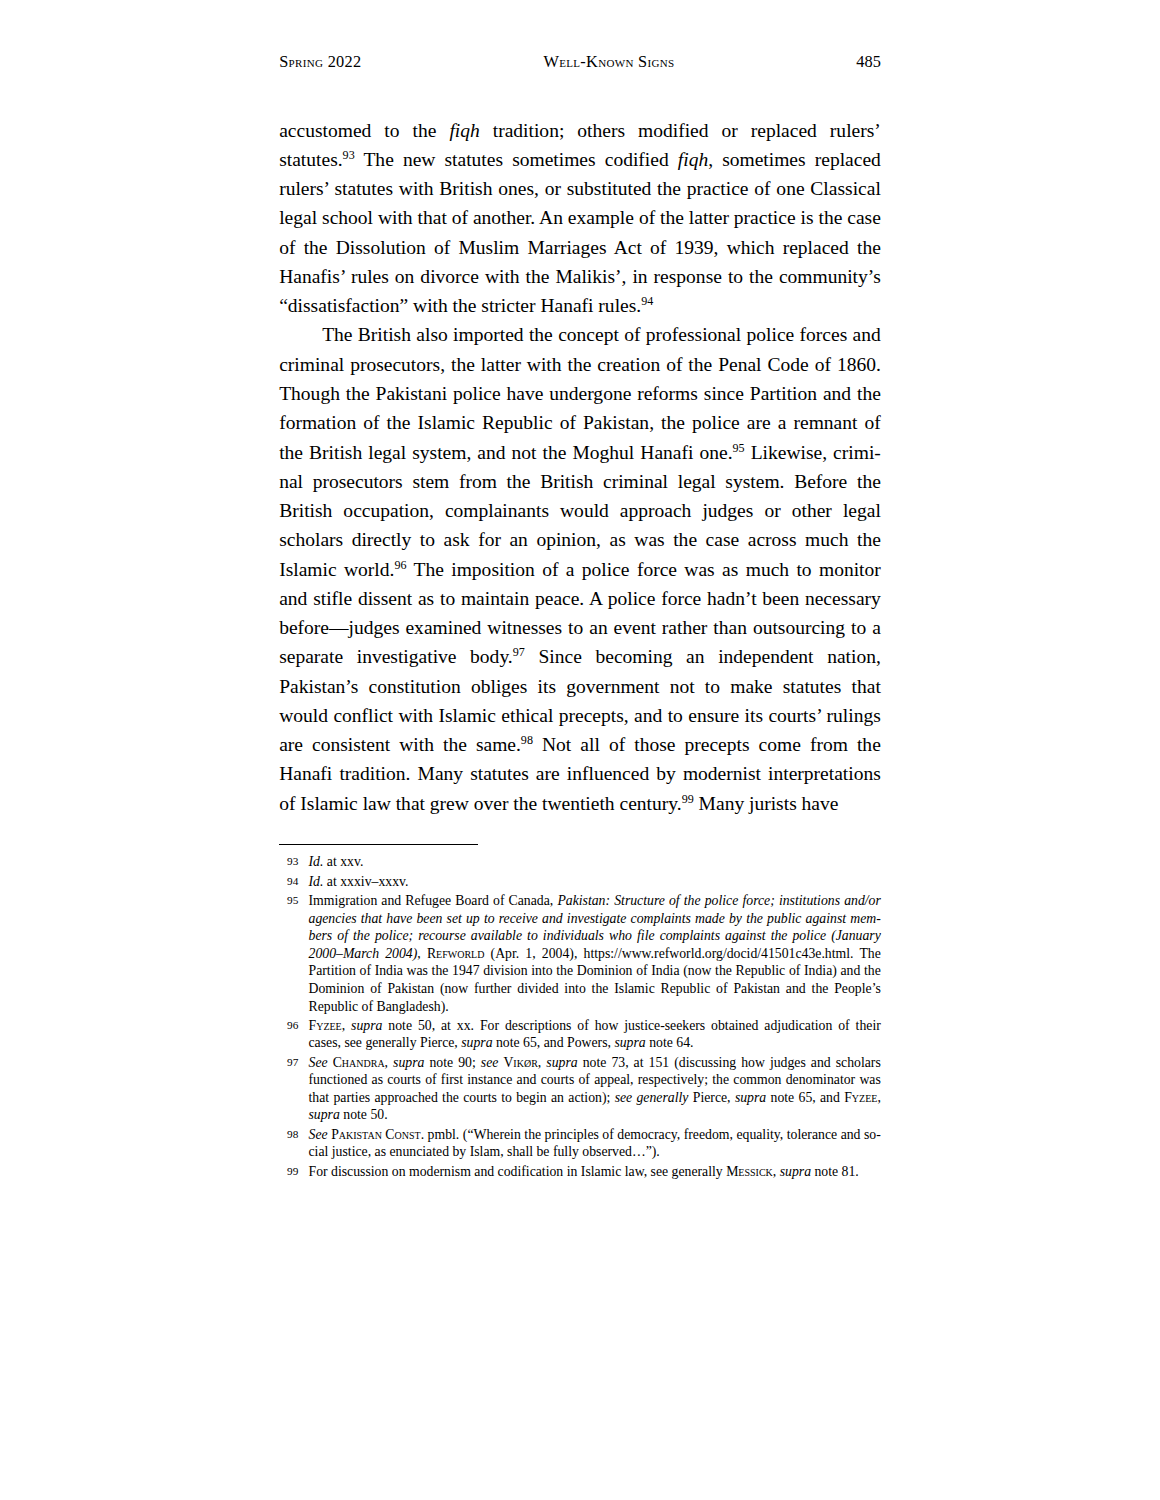Spring 2022 Well-Known Signs 485
accustomed to the fiqh tradition; others modified or replaced rulers’ statutes.93 The new statutes sometimes codified fiqh, sometimes replaced rulers’ statutes with British ones, or substituted the practice of one Classical legal school with that of another. An example of the latter practice is the case of the Dissolution of Muslim Marriages Act of 1939, which replaced the Hanafis’ rules on divorce with the Malikis’, in response to the community’s “dissatisfaction” with the stricter Hanafi rules.94
The British also imported the concept of professional police forces and criminal prosecutors, the latter with the creation of the Penal Code of 1860. Though the Pakistani police have undergone reforms since Partition and the formation of the Islamic Republic of Pakistan, the police are a remnant of the British legal system, and not the Moghul Hanafi one.95 Likewise, criminal prosecutors stem from the British criminal legal system. Before the British occupation, complainants would approach judges or other legal scholars directly to ask for an opinion, as was the case across much the Islamic world.96 The imposition of a police force was as much to monitor and stifle dissent as to maintain peace. A police force hadn’t been necessary before—judges examined witnesses to an event rather than outsourcing to a separate investigative body.97 Since becoming an independent nation, Pakistan’s constitution obliges its government not to make statutes that would conflict with Islamic ethical precepts, and to ensure its courts’ rulings are consistent with the same.98 Not all of those precepts come from the Hanafi tradition. Many statutes are influenced by modernist interpretations of Islamic law that grew over the twentieth century.99 Many jurists have
93
Id. at xxv.
94
Id. at xxxiv–xxxv.
95
Immigration and Refugee Board of Canada, Pakistan: Structure of the police force; institutions and/or agencies that have been set up to receive and investigate complaints made by the public against members of the police; recourse available to individuals who file complaints against the police (January 2000–March 2004), Refworld (Apr. 1, 2004), https://www.refworld.org/docid/41501c43e.html. The Partition of India was the 1947 division into the Dominion of India (now the Republic of India) and the Dominion of Pakistan (now further divided into the Islamic Republic of Pakistan and the People’s Republic of Bangladesh).
96
Fyzee, supra note 50, at xx. For descriptions of how justice-seekers obtained adjudication of their cases, see generally Pierce, supra note 65, and Powers, supra note 64.
97
See Chandra, supra note 90; see Vikør, supra note 73, at 151 (discussing how judges and scholars functioned as courts of first instance and courts of appeal, respectively; the common denominator was that parties approached the courts to begin an action); see generally Pierce, supra note 65, and Fyzee, supra note 50.
98
See Pakistan Const. pmbl. (“Wherein the principles of democracy, freedom, equality, tolerance and social justice, as enunciated by Islam, shall be fully observed…”).
99
For discussion on modernism and codification in Islamic law, see generally Messick, supra note 81.